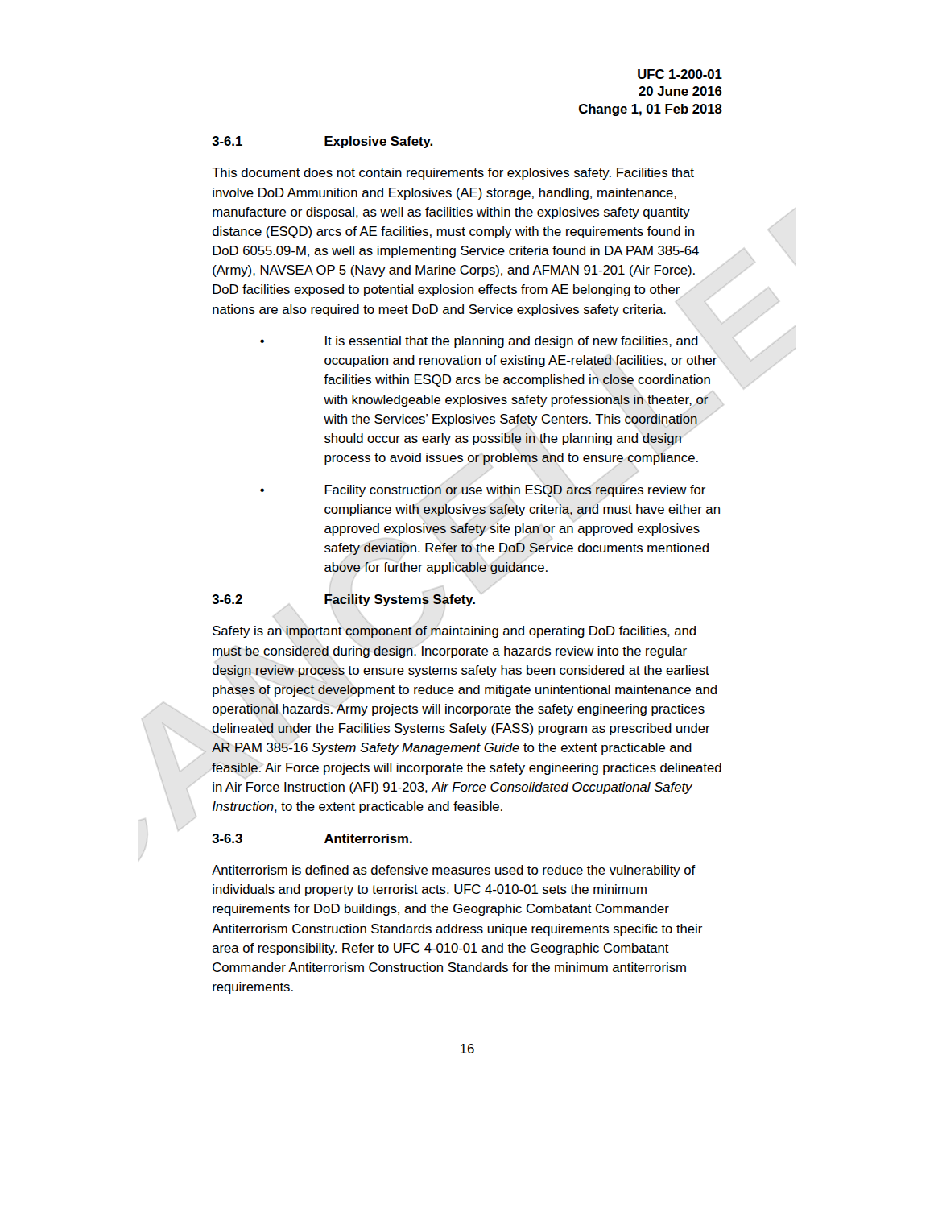CANCELLED
UFC 1-200-01
20 June 2016
Change 1, 01 Feb 2018
3-6.1 Explosive Safety.
This document does not contain requirements for explosives safety. Facilities that involve DoD Ammunition and Explosives (AE) storage, handling, maintenance, manufacture or disposal, as well as facilities within the explosives safety quantity distance (ESQD) arcs of AE facilities, must comply with the requirements found in DoD 6055.09-M, as well as implementing Service criteria found in DA PAM 385-64 (Army), NAVSEA OP 5 (Navy and Marine Corps), and AFMAN 91-201 (Air Force). DoD facilities exposed to potential explosion effects from AE belonging to other nations are also required to meet DoD and Service explosives safety criteria.
It is essential that the planning and design of new facilities, and occupation and renovation of existing AE-related facilities, or other facilities within ESQD arcs be accomplished in close coordination with knowledgeable explosives safety professionals in theater, or with the Services’ Explosives Safety Centers. This coordination should occur as early as possible in the planning and design process to avoid issues or problems and to ensure compliance.
Facility construction or use within ESQD arcs requires review for compliance with explosives safety criteria, and must have either an approved explosives safety site plan or an approved explosives safety deviation. Refer to the DoD Service documents mentioned above for further applicable guidance.
3-6.2 Facility Systems Safety.
Safety is an important component of maintaining and operating DoD facilities, and must be considered during design. Incorporate a hazards review into the regular design review process to ensure systems safety has been considered at the earliest phases of project development to reduce and mitigate unintentional maintenance and operational hazards. Army projects will incorporate the safety engineering practices delineated under the Facilities Systems Safety (FASS) program as prescribed under AR PAM 385-16 System Safety Management Guide to the extent practicable and feasible. Air Force projects will incorporate the safety engineering practices delineated in Air Force Instruction (AFI) 91-203, Air Force Consolidated Occupational Safety Instruction, to the extent practicable and feasible.
3-6.3 Antiterrorism.
Antiterrorism is defined as defensive measures used to reduce the vulnerability of individuals and property to terrorist acts. UFC 4-010-01 sets the minimum requirements for DoD buildings, and the Geographic Combatant Commander Antiterrorism Construction Standards address unique requirements specific to their area of responsibility. Refer to UFC 4-010-01 and the Geographic Combatant Commander Antiterrorism Construction Standards for the minimum antiterrorism requirements.
16